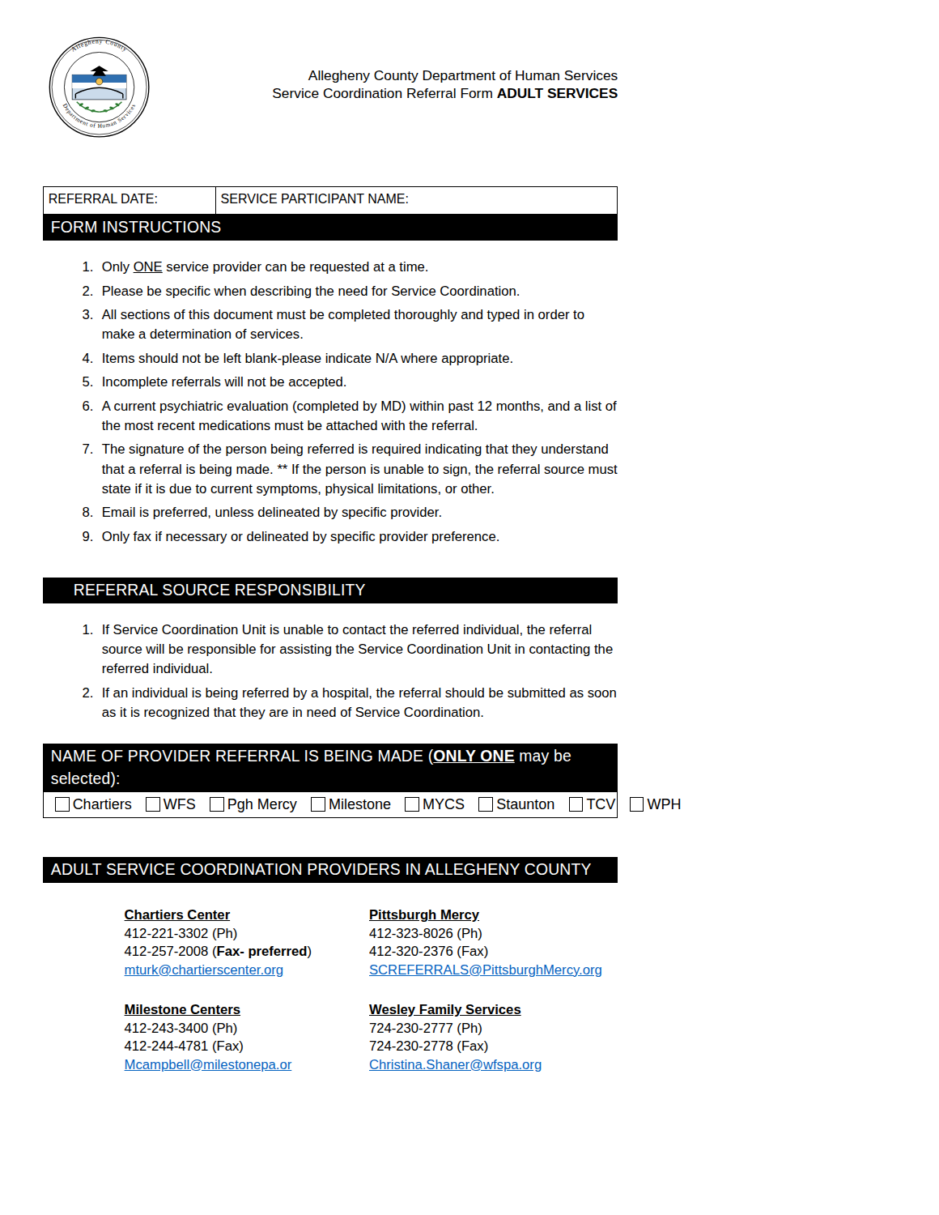Allegheny County Department of Human Services
Allegheny County Department of Human Services
Service Coordination Referral Form ADULT SERVICES
| REFERRAL DATE: | SERVICE PARTICIPANT NAME: |
FORM INSTRUCTIONS
Only ONE service provider can be requested at a time.
Please be specific when describing the need for Service Coordination.
All sections of this document must be completed thoroughly and typed in order to make a determination of services.
Items should not be left blank-please indicate N/A where appropriate.
Incomplete referrals will not be accepted.
A current psychiatric evaluation (completed by MD) within past 12 months, and a list of the most recent medications must be attached with the referral.
The signature of the person being referred is required indicating that they understand that a referral is being made. ** If the person is unable to sign, the referral source must state if it is due to current symptoms, physical limitations, or other.
Email is preferred, unless delineated by specific provider.
Only fax if necessary or delineated by specific provider preference.
REFERRAL SOURCE RESPONSIBILITY
If Service Coordination Unit is unable to contact the referred individual, the referral source will be responsible for assisting the Service Coordination Unit in contacting the referred individual.
If an individual is being referred by a hospital, the referral should be submitted as soon as it is recognized that they are in need of Service Coordination.
NAME OF PROVIDER REFERRAL IS BEING MADE (ONLY ONE may be selected):
Chartiers WFS Pgh Mercy Milestone MYCS Staunton TCV WPH
ADULT SERVICE COORDINATION PROVIDERS IN ALLEGHENY COUNTY
Chartiers Center
412-221-3302 (Ph)
412-257-2008 (Fax- preferred)
mturk@chartierscenter.org
Pittsburgh Mercy
412-323-8026 (Ph)
412-320-2376 (Fax)
SCREFERRALS@PittsburghMercy.org
Milestone Centers
412-243-3400 (Ph)
412-244-4781 (Fax)
Mcampbell@milestonepa.or
Wesley Family Services
724-230-2777 (Ph)
724-230-2778 (Fax)
Christina.Shaner@wfspa.org